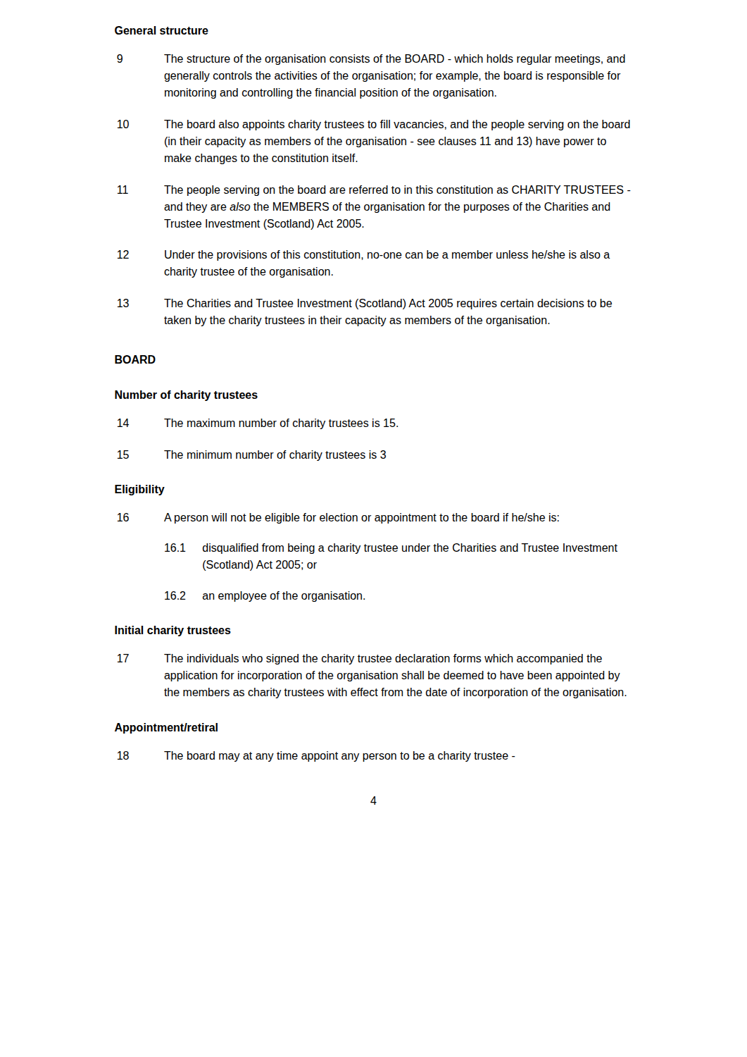General structure
9 The structure of the organisation consists of the BOARD - which holds regular meetings, and generally controls the activities of the organisation; for example, the board is responsible for monitoring and controlling the financial position of the organisation.
10 The board also appoints charity trustees to fill vacancies, and the people serving on the board (in their capacity as members of the organisation - see clauses 11 and 13) have power to make changes to the constitution itself.
11 The people serving on the board are referred to in this constitution as CHARITY TRUSTEES - and they are also the MEMBERS of the organisation for the purposes of the Charities and Trustee Investment (Scotland) Act 2005.
12 Under the provisions of this constitution, no-one can be a member unless he/she is also a charity trustee of the organisation.
13 The Charities and Trustee Investment (Scotland) Act 2005 requires certain decisions to be taken by the charity trustees in their capacity as members of the organisation.
BOARD
Number of charity trustees
14 The maximum number of charity trustees is 15.
15 The minimum number of charity trustees is 3
Eligibility
16 A person will not be eligible for election or appointment to the board if he/she is:
16.1 disqualified from being a charity trustee under the Charities and Trustee Investment (Scotland) Act 2005; or
16.2 an employee of the organisation.
Initial charity trustees
17 The individuals who signed the charity trustee declaration forms which accompanied the application for incorporation of the organisation shall be deemed to have been appointed by the members as charity trustees with effect from the date of incorporation of the organisation.
Appointment/retiral
18 The board may at any time appoint any person to be a charity trustee -
4